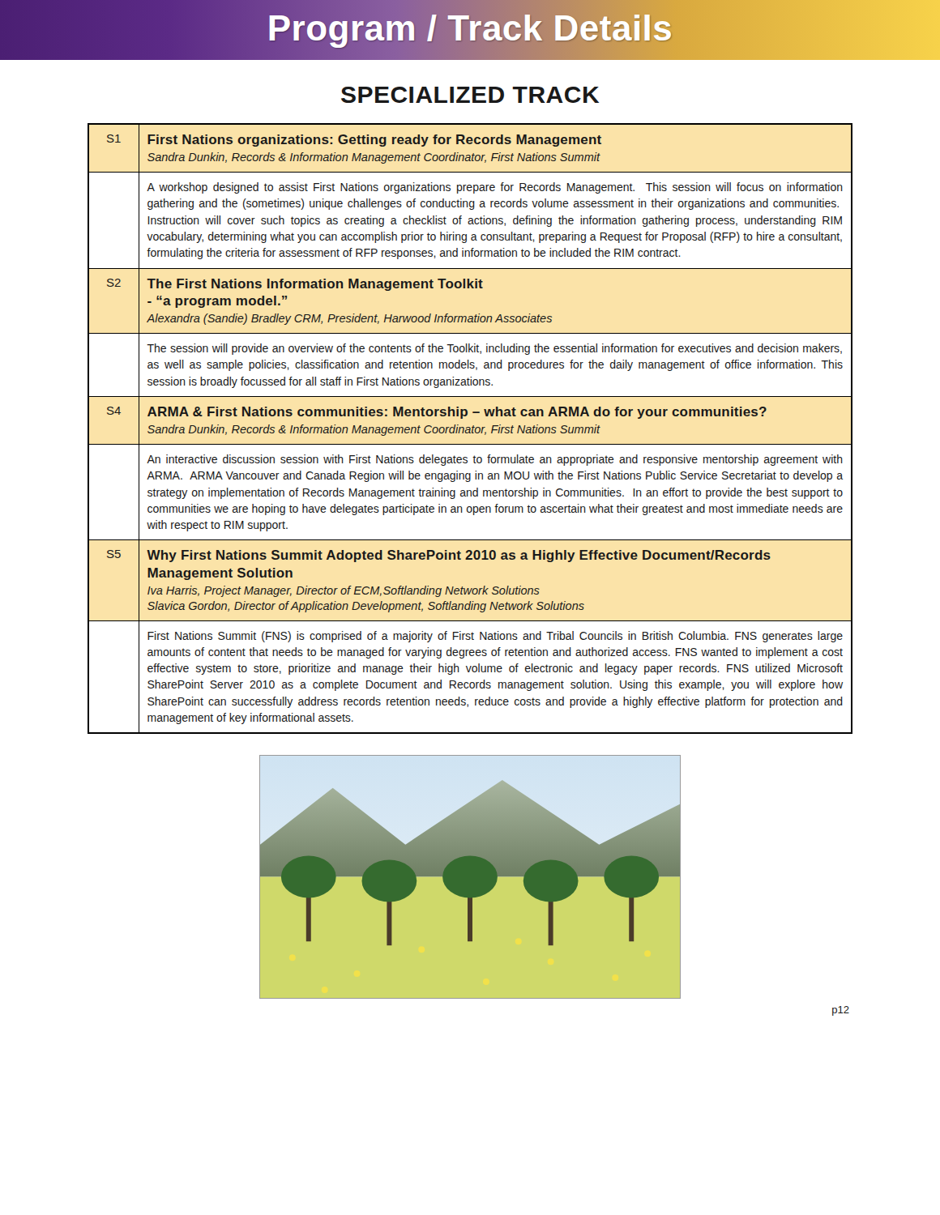Program / Track Details
SPECIALIZED TRACK
| S1 | First Nations organizations: Getting ready for Records Management Sandra Dunkin, Records & Information Management Coordinator, First Nations Summit |
| | A workshop designed to assist First Nations organizations prepare for Records Management. This session will focus on information gathering and the (sometimes) unique challenges of conducting a records volume assessment in their organizations and communities. Instruction will cover such topics as creating a checklist of actions, defining the information gathering process, understanding RIM vocabulary, determining what you can accomplish prior to hiring a consultant, preparing a Request for Proposal (RFP) to hire a consultant, formulating the criteria for assessment of RFP responses, and information to be included the RIM contract. |
| S2 | The First Nations Information Management Toolkit - “a program model.” Alexandra (Sandie) Bradley CRM, President, Harwood Information Associates |
| | The session will provide an overview of the contents of the Toolkit, including the essential information for executives and decision makers, as well as sample policies, classification and retention models, and procedures for the daily management of office information. This session is broadly focussed for all staff in First Nations organizations. |
| S4 | ARMA & First Nations communities: Mentorship – what can ARMA do for your communities? Sandra Dunkin, Records & Information Management Coordinator, First Nations Summit |
| | An interactive discussion session with First Nations delegates to formulate an appropriate and responsive mentorship agreement with ARMA. ARMA Vancouver and Canada Region will be engaging in an MOU with the First Nations Public Service Secretariat to develop a strategy on implementation of Records Management training and mentorship in Communities. In an effort to provide the best support to communities we are hoping to have delegates participate in an open forum to ascertain what their greatest and most immediate needs are with respect to RIM support. |
| S5 | Why First Nations Summit Adopted SharePoint 2010 as a Highly Effective Document/Records Management Solution Iva Harris, Project Manager, Director of ECM,Softlanding Network Solutions Slavica Gordon, Director of Application Development, Softlanding Network Solutions |
| | First Nations Summit (FNS) is comprised of a majority of First Nations and Tribal Councils in British Columbia. FNS generates large amounts of content that needs to be managed for varying degrees of retention and authorized access. FNS wanted to implement a cost effective system to store, prioritize and manage their high volume of electronic and legacy paper records. FNS utilized Microsoft SharePoint Server 2010 as a complete Document and Records management solution. Using this example, you will explore how SharePoint can successfully address records retention needs, reduce costs and provide a highly effective platform for protection and management of key informational assets. |
p12